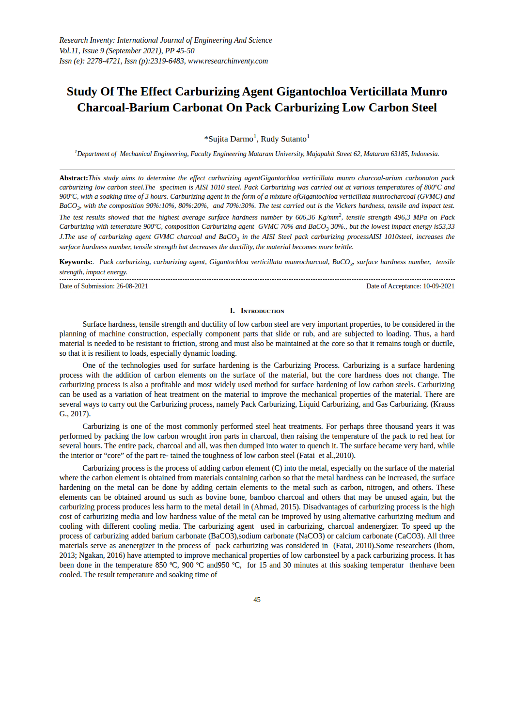Research Inventy: International Journal of Engineering And Science
Vol.11, Issue 9 (September 2021), PP 45-50
Issn (e): 2278-4721, Issn (p):2319-6483, www.researchinventy.com
Study Of The Effect Carburizing Agent Gigantochloa Verticillata Munro Charcoal-Barium Carbonat On Pack Carburizing Low Carbon Steel
*Sujita Darmo1, Rudy Sutanto1
1Department of Mechanical Engineering, Faculty Engineering Mataram University, Majapahit Street 62, Mataram 63185, Indonesia.
Abstract: This study aims to determine the effect carburizing agentGigantochloa verticillata munro charcoal-arium carbonaton pack carburizing low carbon steel.The specimen is AISI 1010 steel. Pack Carburizing was carried out at various temperatures of 800ºC and 900ºC, with a soaking time of 3 hours. Carburizing agent in the form of a mixture ofGigantochloa verticillata munrocharcoal (GVMC) and BaCO3, with the composition 90%:10%, 80%:20%, and 70%:30%. The test carried out is the Vickers hardness, tensile and impact test. The test results showed that the highest average surface hardness number by 606,36 Kg/mm2, tensile strength 496,3 MPa on Pack Carburizing with temerature 900ºC, composition Carburizing agent GVMC 70% and BaCO3 30%., but the lowest impact energy is53,33 J.The use of carburizing agent GVMC charcoal and BaCO3 in the AISI Steel pack carburizing processAISI 1010steel, increases the surface hardness number, tensile strength but decreases the ductility, the material becomes more brittle.
Keywords:. Pack carburizing, carburizing agent, Gigantochloa verticillata munrocharcoal, BaCO3, surface hardness number, tensile strength, impact energy.
Date of Submission: 26-08-2021 Date of Acceptance: 10-09-2021
I. Introduction
Surface hardness, tensile strength and ductility of low carbon steel are very important properties, to be considered in the planning of machine construction, especially component parts that slide or rub, and are subjected to loading. Thus, a hard material is needed to be resistant to friction, strong and must also be maintained at the core so that it remains tough or ductile, so that it is resilient to loads, especially dynamic loading.
One of the technologies used for surface hardening is the Carburizing Process. Carburizing is a surface hardening process with the addition of carbon elements on the surface of the material, but the core hardness does not change. The carburizing process is also a profitable and most widely used method for surface hardening of low carbon steels. Carburizing can be used as a variation of heat treatment on the material to improve the mechanical properties of the material. There are several ways to carry out the Carburizing process, namely Pack Carburizing, Liquid Carburizing, and Gas Carburizing. (Krauss G., 2017).
Carburizing is one of the most commonly performed steel heat treatments. For perhaps three thousand years it was performed by packing the low carbon wrought iron parts in charcoal, then raising the temperature of the pack to red heat for several hours. The entire pack, charcoal and all, was then dumped into water to quench it. The surface became very hard, while the interior or “core” of the part re- tained the toughness of low carbon steel (Fatai et al.,2010).
Carburizing process is the process of adding carbon element (C) into the metal, especially on the surface of the material where the carbon element is obtained from materials containing carbon so that the metal hardness can be increased, the surface hardening on the metal can be done by adding certain elements to the metal such as carbon, nitrogen, and others. These elements can be obtained around us such as bovine bone, bamboo charcoal and others that may be unused again, but the carburizing process produces less harm to the metal detail in (Ahmad, 2015). Disadvantages of carburizing process is the high cost of carburizing media and low hardness value of the metal can be improved by using alternative carburizing medium and cooling with different cooling media. The carburizing agent used in carburizing, charcoal andenergizer. To speed up the process of carburizing added barium carbonate (BaCO3),sodium carbonate (NaCO3) or calcium carbonate (CaCO3). All three materials serve as anenergizer in the process of pack carburizing was considered in (Fatai, 2010).Some researchers (Ihom, 2013; Ngakan, 2016) have attempted to improve mechanical properties of low carbonsteel by a pack carburizing process. It has been done in the temperature 850 ºC, 900 ºC and950 ºC, for 15 and 30 minutes at this soaking temperatur thenhave been cooled. The result temperature and soaking time of
45